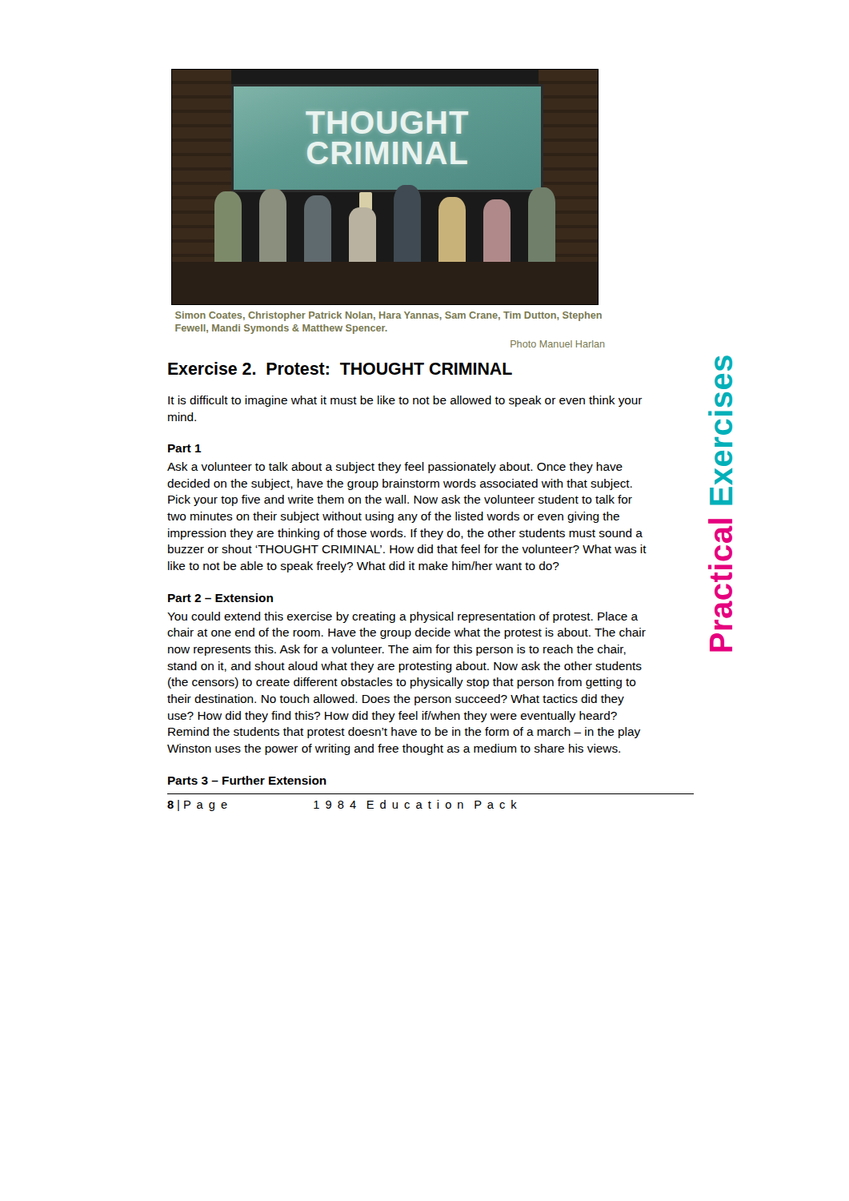Practical Exercises
THOUGHT
CRIMINAL
Simon Coates, Christopher Patrick Nolan, Hara Yannas, Sam Crane, Tim Dutton, Stephen Fewell, Mandi Symonds & Matthew Spencer.
Photo Manuel Harlan
Exercise 2. Protest: THOUGHT CRIMINAL
It is difficult to imagine what it must be like to not be allowed to speak or even think your mind.
Part 1
Ask a volunteer to talk about a subject they feel passionately about. Once they have decided on the subject, have the group brainstorm words associated with that subject. Pick your top five and write them on the wall. Now ask the volunteer student to talk for two minutes on their subject without using any of the listed words or even giving the impression they are thinking of those words. If they do, the other students must sound a buzzer or shout ‘THOUGHT CRIMINAL’. How did that feel for the volunteer? What was it like to not be able to speak freely? What did it make him/her want to do?
Part 2 – Extension
You could extend this exercise by creating a physical representation of protest. Place a chair at one end of the room. Have the group decide what the protest is about. The chair now represents this. Ask for a volunteer. The aim for this person is to reach the chair, stand on it, and shout aloud what they are protesting about. Now ask the other students (the censors) to create different obstacles to physically stop that person from getting to their destination. No touch allowed. Does the person succeed? What tactics did they use? How did they find this? How did they feel if/when they were eventually heard? Remind the students that protest doesn’t have to be in the form of a march – in the play Winston uses the power of writing and free thought as a medium to share his views.
Parts 3 – Further Extension
8 | P a g e 1 9 8 4 E d u c a t i o n P a c k